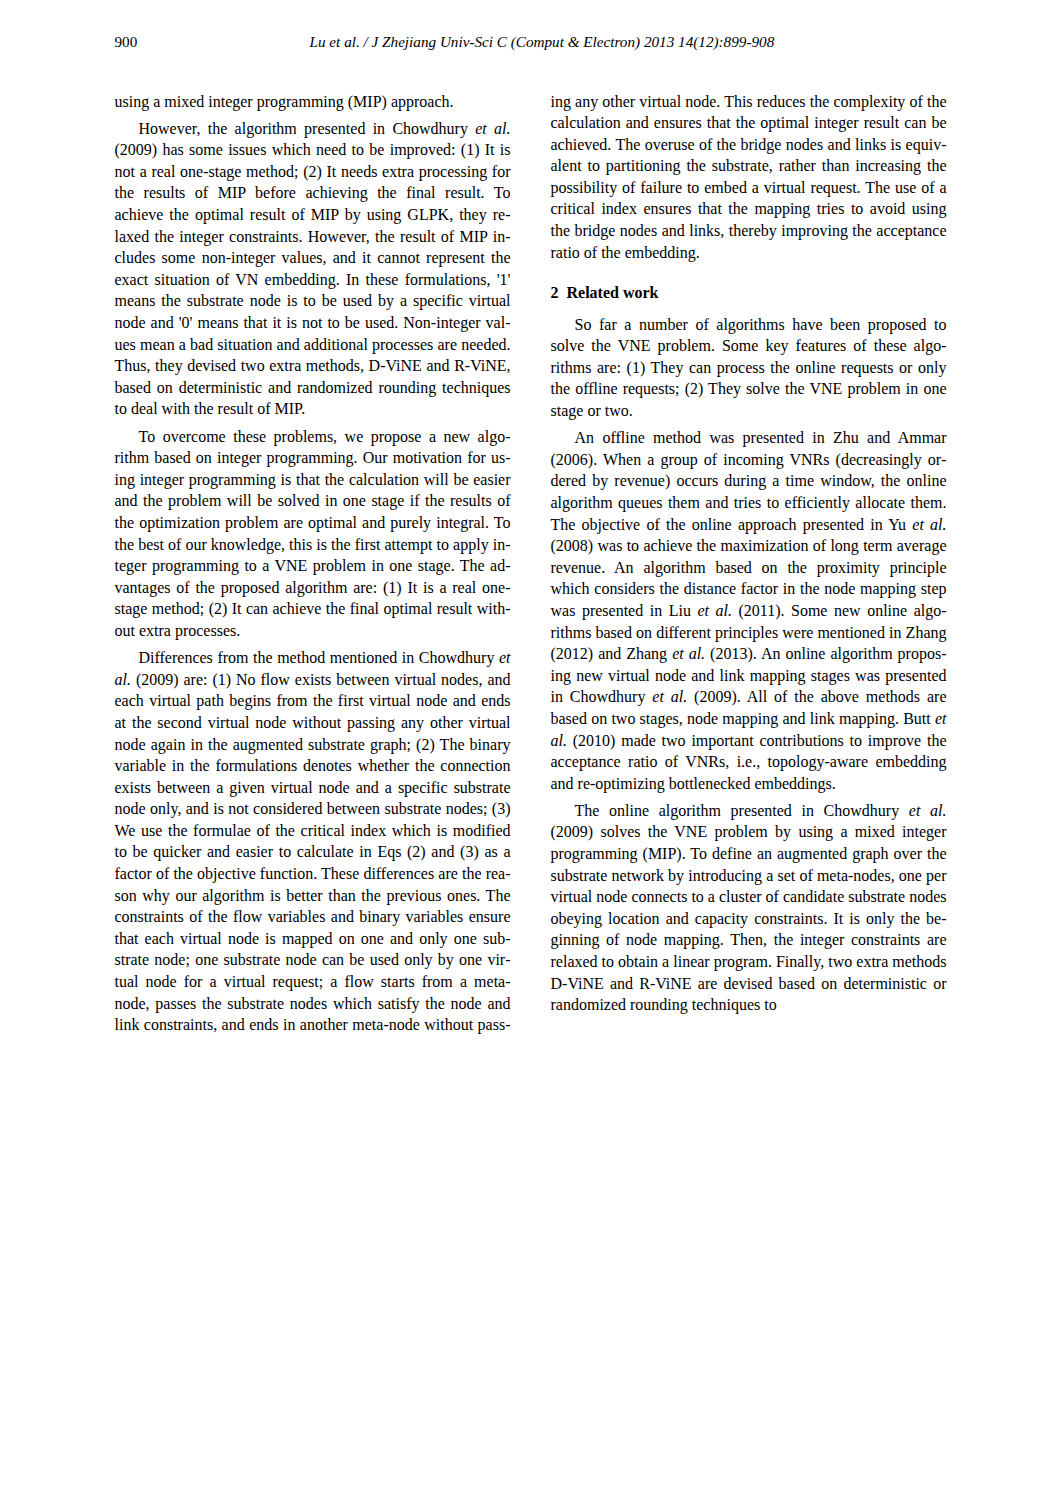900 Lu et al. / J Zhejiang Univ-Sci C (Comput & Electron) 2013 14(12):899-908
using a mixed integer programming (MIP) approach.
However, the algorithm presented in Chowdhury et al. (2009) has some issues which need to be improved: (1) It is not a real one-stage method; (2) It needs extra processing for the results of MIP before achieving the final result. To achieve the optimal result of MIP by using GLPK, they relaxed the integer constraints. However, the result of MIP includes some non-integer values, and it cannot represent the exact situation of VN embedding. In these formulations, '1' means the substrate node is to be used by a specific virtual node and '0' means that it is not to be used. Non-integer values mean a bad situation and additional processes are needed. Thus, they devised two extra methods, D-ViNE and R-ViNE, based on deterministic and randomized rounding techniques to deal with the result of MIP.
To overcome these problems, we propose a new algorithm based on integer programming. Our motivation for using integer programming is that the calculation will be easier and the problem will be solved in one stage if the results of the optimization problem are optimal and purely integral. To the best of our knowledge, this is the first attempt to apply integer programming to a VNE problem in one stage. The advantages of the proposed algorithm are: (1) It is a real one-stage method; (2) It can achieve the final optimal result without extra processes.
Differences from the method mentioned in Chowdhury et al. (2009) are: (1) No flow exists between virtual nodes, and each virtual path begins from the first virtual node and ends at the second virtual node without passing any other virtual node again in the augmented substrate graph; (2) The binary variable in the formulations denotes whether the connection exists between a given virtual node and a specific substrate node only, and is not considered between substrate nodes; (3) We use the formulae of the critical index which is modified to be quicker and easier to calculate in Eqs (2) and (3) as a factor of the objective function. These differences are the reason why our algorithm is better than the previous ones. The constraints of the flow variables and binary variables ensure that each virtual node is mapped on one and only one substrate node; one substrate node can be used only by one virtual node for a virtual request; a flow starts from a meta-node, passes the substrate nodes which satisfy the node and link constraints, and ends in another meta-node without passing any other virtual node. This reduces the complexity of the calculation and ensures that the optimal integer result can be achieved. The overuse of the bridge nodes and links is equivalent to partitioning the substrate, rather than increasing the possibility of failure to embed a virtual request. The use of a critical index ensures that the mapping tries to avoid using the bridge nodes and links, thereby improving the acceptance ratio of the embedding.
2 Related work
So far a number of algorithms have been proposed to solve the VNE problem. Some key features of these algorithms are: (1) They can process the online requests or only the offline requests; (2) They solve the VNE problem in one stage or two.
An offline method was presented in Zhu and Ammar (2006). When a group of incoming VNRs (decreasingly ordered by revenue) occurs during a time window, the online algorithm queues them and tries to efficiently allocate them. The objective of the online approach presented in Yu et al. (2008) was to achieve the maximization of long term average revenue. An algorithm based on the proximity principle which considers the distance factor in the node mapping step was presented in Liu et al. (2011). Some new online algorithms based on different principles were mentioned in Zhang (2012) and Zhang et al. (2013). An online algorithm proposing new virtual node and link mapping stages was presented in Chowdhury et al. (2009). All of the above methods are based on two stages, node mapping and link mapping. Butt et al. (2010) made two important contributions to improve the acceptance ratio of VNRs, i.e., topology-aware embedding and re-optimizing bottlenecked embeddings.
The online algorithm presented in Chowdhury et al. (2009) solves the VNE problem by using a mixed integer programming (MIP). To define an augmented graph over the substrate network by introducing a set of meta-nodes, one per virtual node connects to a cluster of candidate substrate nodes obeying location and capacity constraints. It is only the beginning of node mapping. Then, the integer constraints are relaxed to obtain a linear program. Finally, two extra methods D-ViNE and R-ViNE are devised based on deterministic or randomized rounding techniques to